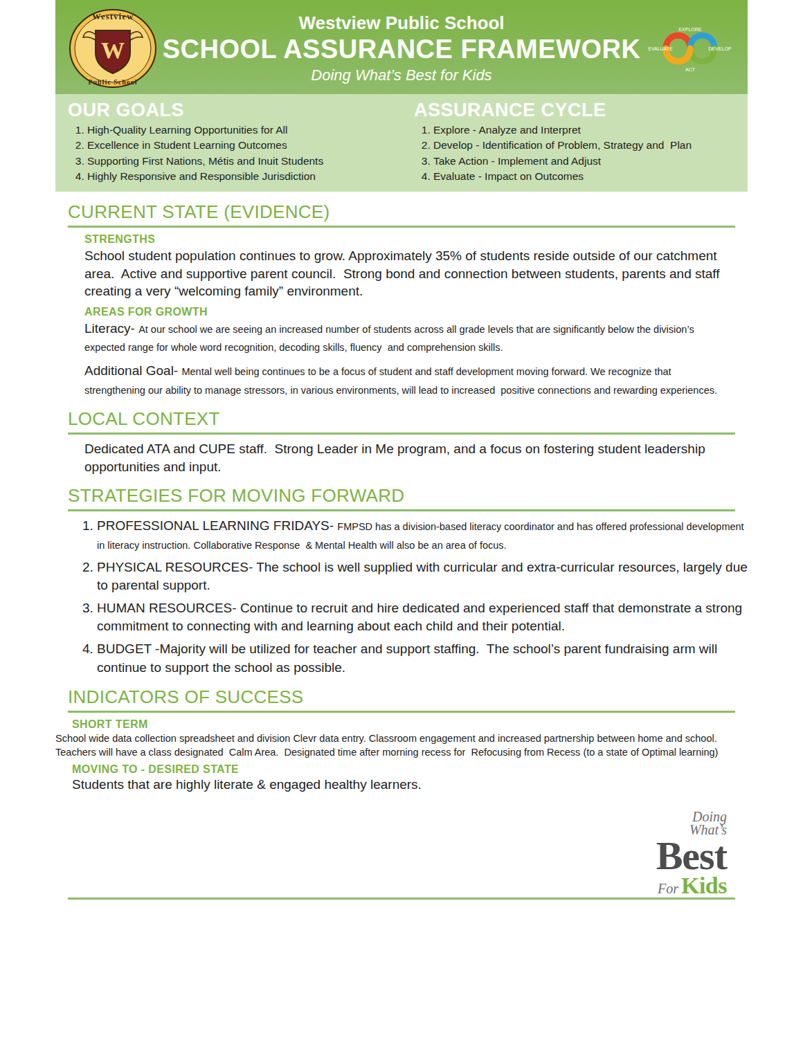W Westview Public School
Westview Public School
School Assurance Framework
Doing What’s Best for Kids
EXPLORE DEVELOP ACT EVALUATE
OUR GOALS
High-Quality Learning Opportunities for All
Excellence in Student Learning Outcomes
Supporting First Nations, Métis and Inuit Students
Highly Responsive and Responsible Jurisdiction
ASSURANCE CYCLE
Explore - Analyze and Interpret
Develop - Identification of Problem, Strategy and Plan
Take Action - Implement and Adjust
Evaluate - Impact on Outcomes
CURRENT STATE (EVIDENCE)
STRENGTHS
School student population continues to grow. Approximately 35% of students reside outside of our catchment area. Active and supportive parent council. Strong bond and connection between students, parents and staff creating a very “welcoming family” environment.
AREAS FOR GROWTH
Literacy- At our school we are seeing an increased number of students across all grade levels that are significantly below the division’s expected range for whole word recognition, decoding skills, fluency and comprehension skills.
Additional Goal- Mental well being continues to be a focus of student and staff development moving forward. We recognize that strengthening our ability to manage stressors, in various environments, will lead to increased positive connections and rewarding experiences.
LOCAL CONTEXT
Dedicated ATA and CUPE staff. Strong Leader in Me program, and a focus on fostering student leadership opportunities and input.
STRATEGIES FOR MOVING FORWARD
PROFESSIONAL LEARNING FRIDAYS- FMPSD has a division-based literacy coordinator and has offered professional development in literacy instruction. Collaborative Response & Mental Health will also be an area of focus.
PHYSICAL RESOURCES- The school is well supplied with curricular and extra-curricular resources, largely due to parental support.
HUMAN RESOURCES- Continue to recruit and hire dedicated and experienced staff that demonstrate a strong commitment to connecting with and learning about each child and their potential.
BUDGET -Majority will be utilized for teacher and support staffing. The school’s parent fundraising arm will continue to support the school as possible.
INDICATORS OF SUCCESS
SHORT TERM
School wide data collection spreadsheet and division Clevr data entry. Classroom engagement and increased partnership between home and school. Teachers will have a class designated Calm Area. Designated time after morning recess for Refocusing from Recess (to a state of Optimal learning)
MOVING TO - DESIRED STATE
Students that are highly literate & engaged healthy learners.
Doing
What’s
Best
For Kids